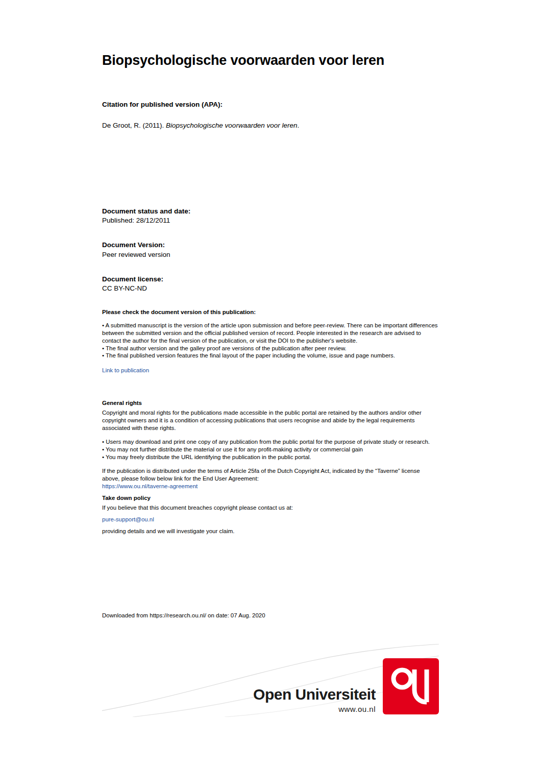Biopsychologische voorwaarden voor leren
Citation for published version (APA):
De Groot, R. (2011). Biopsychologische voorwaarden voor leren.
Document status and date:
Published: 28/12/2011
Document Version:
Peer reviewed version
Document license:
CC BY-NC-ND
Please check the document version of this publication:
• A submitted manuscript is the version of the article upon submission and before peer-review. There can be important differences between the submitted version and the official published version of record. People interested in the research are advised to contact the author for the final version of the publication, or visit the DOI to the publisher's website.
• The final author version and the galley proof are versions of the publication after peer review.
• The final published version features the final layout of the paper including the volume, issue and page numbers.
Link to publication
General rights
Copyright and moral rights for the publications made accessible in the public portal are retained by the authors and/or other copyright owners and it is a condition of accessing publications that users recognise and abide by the legal requirements associated with these rights.
• Users may download and print one copy of any publication from the public portal for the purpose of private study or research.
• You may not further distribute the material or use it for any profit-making activity or commercial gain
• You may freely distribute the URL identifying the publication in the public portal.
If the publication is distributed under the terms of Article 25fa of the Dutch Copyright Act, indicated by the “Taverne” license above, please follow below link for the End User Agreement:
https://www.ou.nl/taverne-agreement
Take down policy
If you believe that this document breaches copyright please contact us at:
pure-support@ou.nl
providing details and we will investigate your claim.
Downloaded from https://research.ou.nl/ on date: 07 Aug. 2020
Open Universiteit
www.ou.nl